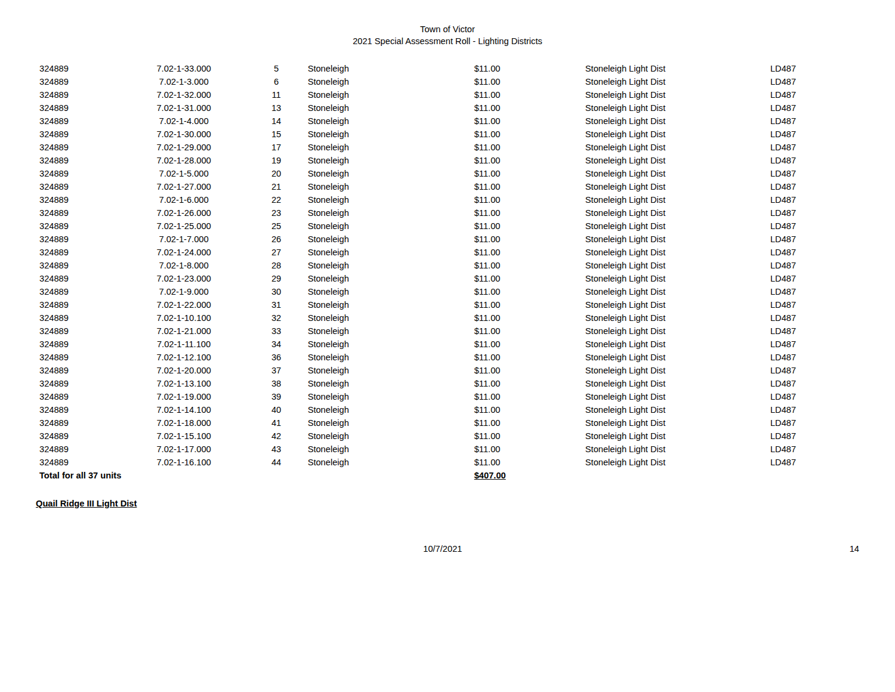Town of Victor
2021 Special Assessment Roll - Lighting Districts
| 324889 | 7.02-1-33.000 | 5 | Stoneleigh | $11.00 | Stoneleigh Light Dist | LD487 |
| 324889 | 7.02-1-3.000 | 6 | Stoneleigh | $11.00 | Stoneleigh Light Dist | LD487 |
| 324889 | 7.02-1-32.000 | 11 | Stoneleigh | $11.00 | Stoneleigh Light Dist | LD487 |
| 324889 | 7.02-1-31.000 | 13 | Stoneleigh | $11.00 | Stoneleigh Light Dist | LD487 |
| 324889 | 7.02-1-4.000 | 14 | Stoneleigh | $11.00 | Stoneleigh Light Dist | LD487 |
| 324889 | 7.02-1-30.000 | 15 | Stoneleigh | $11.00 | Stoneleigh Light Dist | LD487 |
| 324889 | 7.02-1-29.000 | 17 | Stoneleigh | $11.00 | Stoneleigh Light Dist | LD487 |
| 324889 | 7.02-1-28.000 | 19 | Stoneleigh | $11.00 | Stoneleigh Light Dist | LD487 |
| 324889 | 7.02-1-5.000 | 20 | Stoneleigh | $11.00 | Stoneleigh Light Dist | LD487 |
| 324889 | 7.02-1-27.000 | 21 | Stoneleigh | $11.00 | Stoneleigh Light Dist | LD487 |
| 324889 | 7.02-1-6.000 | 22 | Stoneleigh | $11.00 | Stoneleigh Light Dist | LD487 |
| 324889 | 7.02-1-26.000 | 23 | Stoneleigh | $11.00 | Stoneleigh Light Dist | LD487 |
| 324889 | 7.02-1-25.000 | 25 | Stoneleigh | $11.00 | Stoneleigh Light Dist | LD487 |
| 324889 | 7.02-1-7.000 | 26 | Stoneleigh | $11.00 | Stoneleigh Light Dist | LD487 |
| 324889 | 7.02-1-24.000 | 27 | Stoneleigh | $11.00 | Stoneleigh Light Dist | LD487 |
| 324889 | 7.02-1-8.000 | 28 | Stoneleigh | $11.00 | Stoneleigh Light Dist | LD487 |
| 324889 | 7.02-1-23.000 | 29 | Stoneleigh | $11.00 | Stoneleigh Light Dist | LD487 |
| 324889 | 7.02-1-9.000 | 30 | Stoneleigh | $11.00 | Stoneleigh Light Dist | LD487 |
| 324889 | 7.02-1-22.000 | 31 | Stoneleigh | $11.00 | Stoneleigh Light Dist | LD487 |
| 324889 | 7.02-1-10.100 | 32 | Stoneleigh | $11.00 | Stoneleigh Light Dist | LD487 |
| 324889 | 7.02-1-21.000 | 33 | Stoneleigh | $11.00 | Stoneleigh Light Dist | LD487 |
| 324889 | 7.02-1-11.100 | 34 | Stoneleigh | $11.00 | Stoneleigh Light Dist | LD487 |
| 324889 | 7.02-1-12.100 | 36 | Stoneleigh | $11.00 | Stoneleigh Light Dist | LD487 |
| 324889 | 7.02-1-20.000 | 37 | Stoneleigh | $11.00 | Stoneleigh Light Dist | LD487 |
| 324889 | 7.02-1-13.100 | 38 | Stoneleigh | $11.00 | Stoneleigh Light Dist | LD487 |
| 324889 | 7.02-1-19.000 | 39 | Stoneleigh | $11.00 | Stoneleigh Light Dist | LD487 |
| 324889 | 7.02-1-14.100 | 40 | Stoneleigh | $11.00 | Stoneleigh Light Dist | LD487 |
| 324889 | 7.02-1-18.000 | 41 | Stoneleigh | $11.00 | Stoneleigh Light Dist | LD487 |
| 324889 | 7.02-1-15.100 | 42 | Stoneleigh | $11.00 | Stoneleigh Light Dist | LD487 |
| 324889 | 7.02-1-17.000 | 43 | Stoneleigh | $11.00 | Stoneleigh Light Dist | LD487 |
| 324889 | 7.02-1-16.100 | 44 | Stoneleigh | $11.00 | Stoneleigh Light Dist | LD487 |
| Total for all 37 units | $407.00 | | |
Quail Ridge III Light Dist
10/7/2021
14